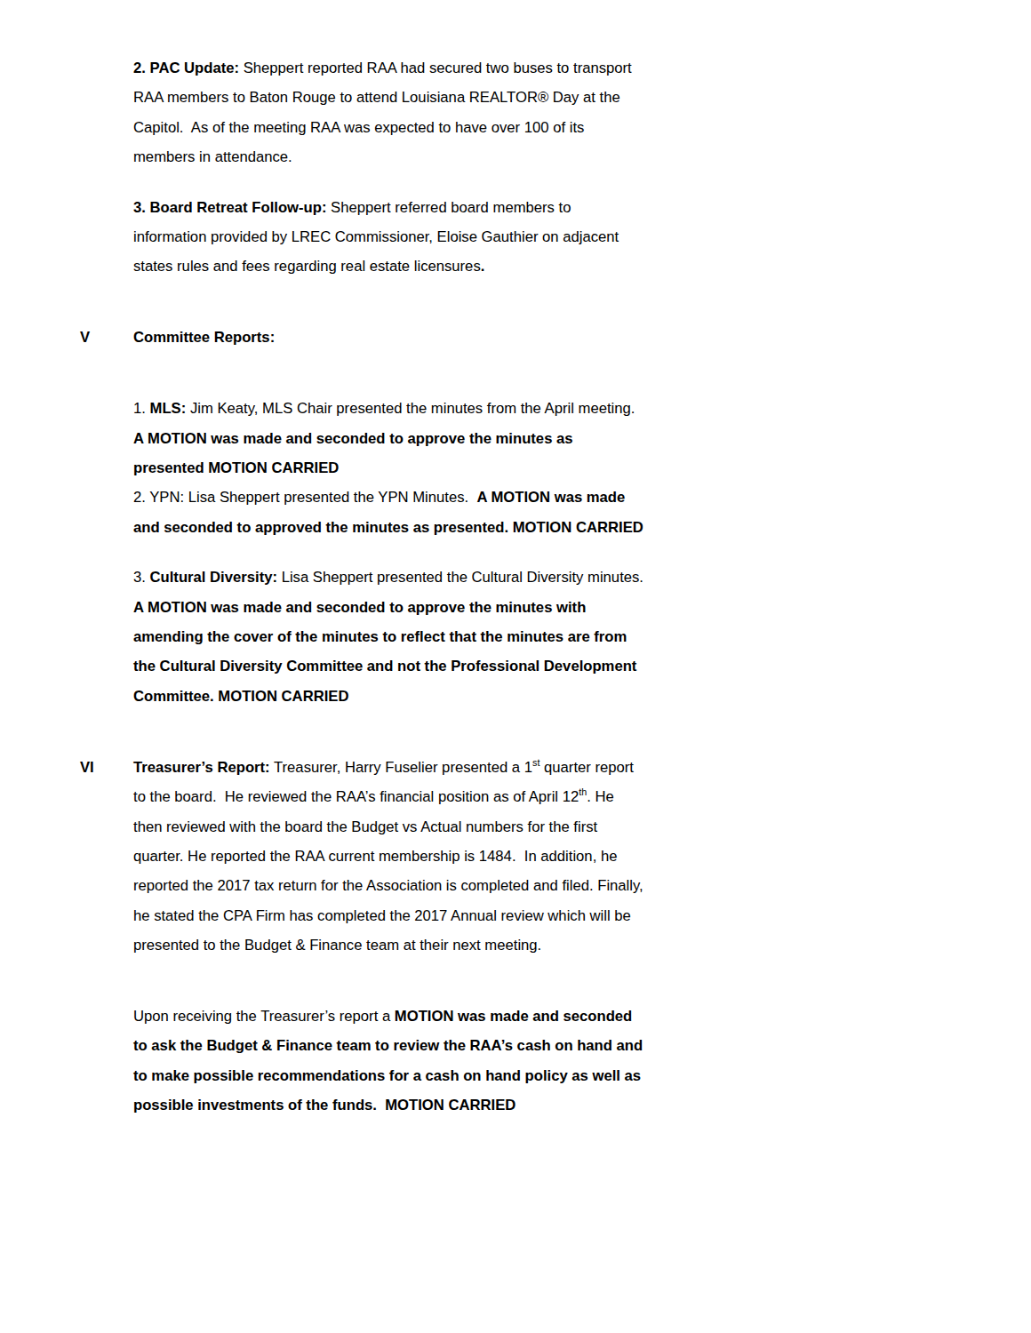2. PAC Update: Sheppert reported RAA had secured two buses to transport RAA members to Baton Rouge to attend Louisiana REALTOR® Day at the Capitol. As of the meeting RAA was expected to have over 100 of its members in attendance.
3. Board Retreat Follow-up: Sheppert referred board members to information provided by LREC Commissioner, Eloise Gauthier on adjacent states rules and fees regarding real estate licensures.
V
Committee Reports:
1. MLS: Jim Keaty, MLS Chair presented the minutes from the April meeting. A MOTION was made and seconded to approve the minutes as presented MOTION CARRIED
2. YPN: Lisa Sheppert presented the YPN Minutes. A MOTION was made and seconded to approved the minutes as presented. MOTION CARRIED
3. Cultural Diversity: Lisa Sheppert presented the Cultural Diversity minutes. A MOTION was made and seconded to approve the minutes with amending the cover of the minutes to reflect that the minutes are from the Cultural Diversity Committee and not the Professional Development Committee. MOTION CARRIED
VI
Treasurer’s Report: Treasurer, Harry Fuselier presented a 1st quarter report to the board. He reviewed the RAA’s financial position as of April 12th. He then reviewed with the board the Budget vs Actual numbers for the first quarter. He reported the RAA current membership is 1484. In addition, he reported the 2017 tax return for the Association is completed and filed. Finally, he stated the CPA Firm has completed the 2017 Annual review which will be presented to the Budget & Finance team at their next meeting.
Upon receiving the Treasurer’s report a MOTION was made and seconded to ask the Budget & Finance team to review the RAA’s cash on hand and to make possible recommendations for a cash on hand policy as well as possible investments of the funds. MOTION CARRIED